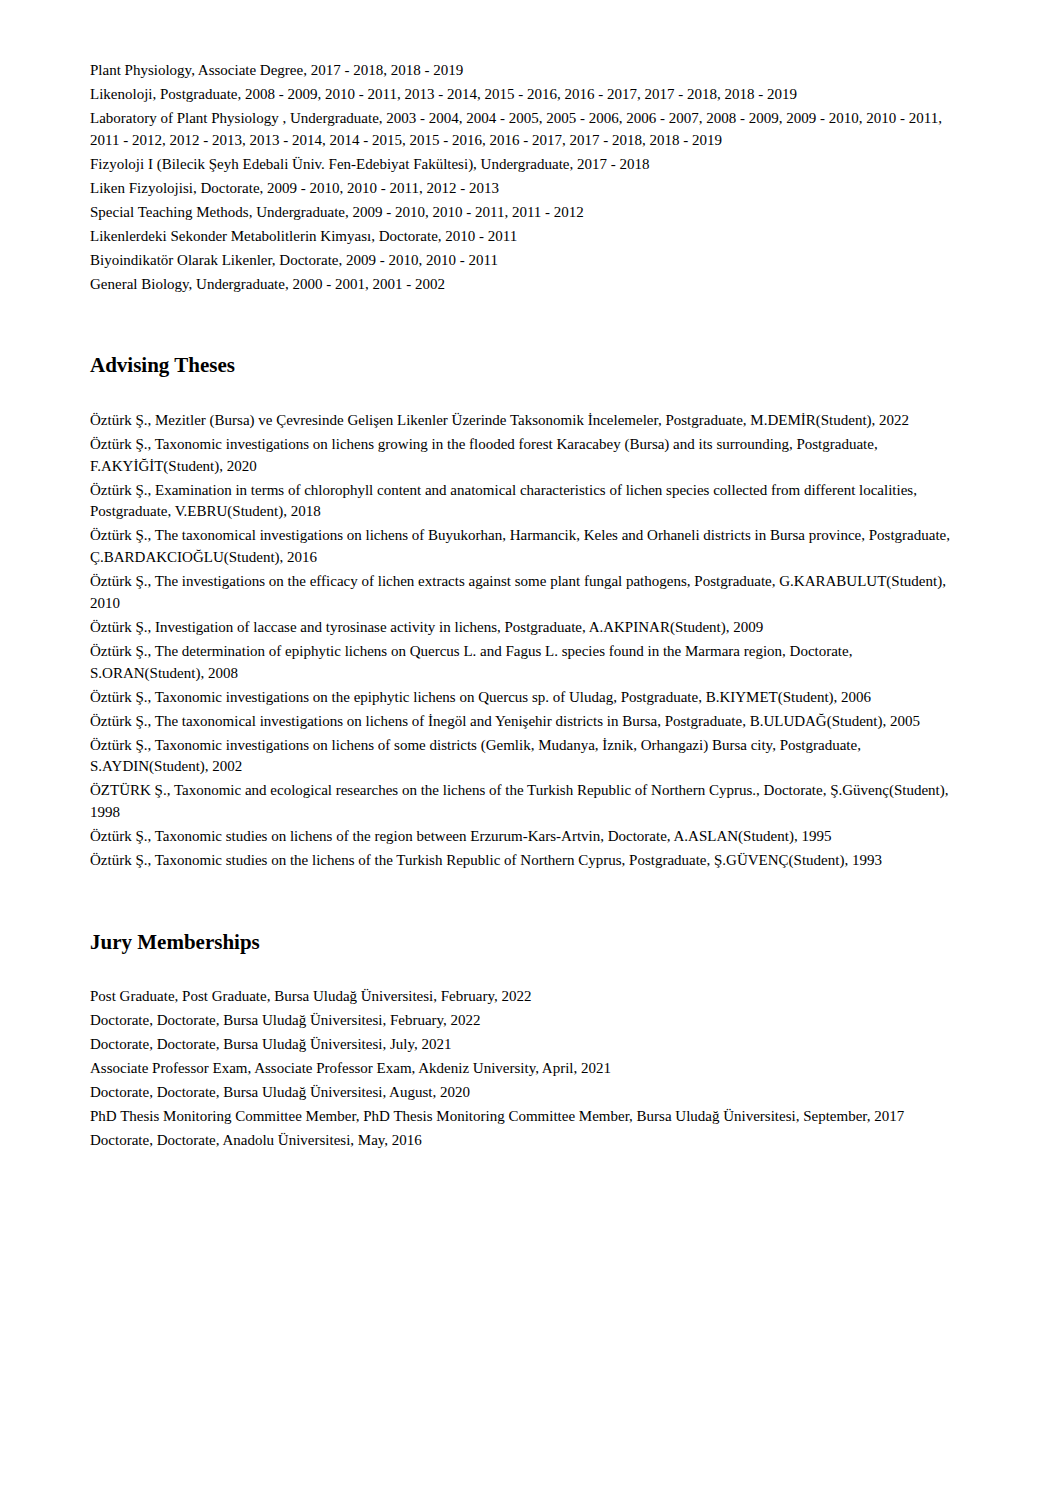Plant Physiology, Associate Degree, 2017 - 2018, 2018 - 2019
Likenoloji, Postgraduate, 2008 - 2009, 2010 - 2011, 2013 - 2014, 2015 - 2016, 2016 - 2017, 2017 - 2018, 2018 - 2019
Laboratory of Plant Physiology , Undergraduate, 2003 - 2004, 2004 - 2005, 2005 - 2006, 2006 - 2007, 2008 - 2009, 2009 - 2010, 2010 - 2011, 2011 - 2012, 2012 - 2013, 2013 - 2014, 2014 - 2015, 2015 - 2016, 2016 - 2017, 2017 - 2018, 2018 - 2019
Fizyoloji I (Bilecik Şeyh Edebali Üniv. Fen-Edebiyat Fakültesi), Undergraduate, 2017 - 2018
Liken Fizyolojisi, Doctorate, 2009 - 2010, 2010 - 2011, 2012 - 2013
Special Teaching Methods, Undergraduate, 2009 - 2010, 2010 - 2011, 2011 - 2012
Likenlerdeki Sekonder Metabolitlerin Kimyası, Doctorate, 2010 - 2011
Biyoindikatör Olarak Likenler, Doctorate, 2009 - 2010, 2010 - 2011
General Biology, Undergraduate, 2000 - 2001, 2001 - 2002
Advising Theses
Öztürk Ş., Mezitler (Bursa) ve Çevresinde Gelişen Likenler Üzerinde Taksonomik İncelemeler, Postgraduate, M.DEMİR(Student), 2022
Öztürk Ş., Taxonomic investigations on lichens growing in the flooded forest Karacabey (Bursa) and its surrounding, Postgraduate, F.AKYİĞİT(Student), 2020
Öztürk Ş., Examination in terms of chlorophyll content and anatomical characteristics of lichen species collected from different localities, Postgraduate, V.EBRU(Student), 2018
Öztürk Ş., The taxonomical investigations on lichens of Buyukorhan, Harmancik, Keles and Orhaneli districts in Bursa province, Postgraduate, Ç.BARDAKCIOĞLU(Student), 2016
Öztürk Ş., The investigations on the efficacy of lichen extracts against some plant fungal pathogens, Postgraduate, G.KARABULUT(Student), 2010
Öztürk Ş., Investigation of laccase and tyrosinase activity in lichens, Postgraduate, A.AKPINAR(Student), 2009
Öztürk Ş., The determination of epiphytic lichens on Quercus L. and Fagus L. species found in the Marmara region, Doctorate, S.ORAN(Student), 2008
Öztürk Ş., Taxonomic investigations on the epiphytic lichens on Quercus sp. of Uludag, Postgraduate, B.KIYMET(Student), 2006
Öztürk Ş., The taxonomical investigations on lichens of İnegöl and Yenişehir districts in Bursa, Postgraduate, B.ULUDAĞ(Student), 2005
Öztürk Ş., Taxonomic investigations on lichens of some districts (Gemlik, Mudanya, İznik, Orhangazi) Bursa city, Postgraduate, S.AYDIN(Student), 2002
ÖZTÜRK Ş., Taxonomic and ecological researches on the lichens of the Turkish Republic of Northern Cyprus., Doctorate, Ş.Güvenç(Student), 1998
Öztürk Ş., Taxonomic studies on lichens of the region between Erzurum-Kars-Artvin, Doctorate, A.ASLAN(Student), 1995
Öztürk Ş., Taxonomic studies on the lichens of the Turkish Republic of Northern Cyprus, Postgraduate, Ş.GÜVENÇ(Student), 1993
Jury Memberships
Post Graduate, Post Graduate, Bursa Uludağ Üniversitesi, February, 2022
Doctorate, Doctorate, Bursa Uludağ Üniversitesi, February, 2022
Doctorate, Doctorate, Bursa Uludağ Üniversitesi, July, 2021
Associate Professor Exam, Associate Professor Exam, Akdeniz University, April, 2021
Doctorate, Doctorate, Bursa Uludağ Üniversitesi, August, 2020
PhD Thesis Monitoring Committee Member, PhD Thesis Monitoring Committee Member, Bursa Uludağ Üniversitesi, September, 2017
Doctorate, Doctorate, Anadolu Üniversitesi, May, 2016